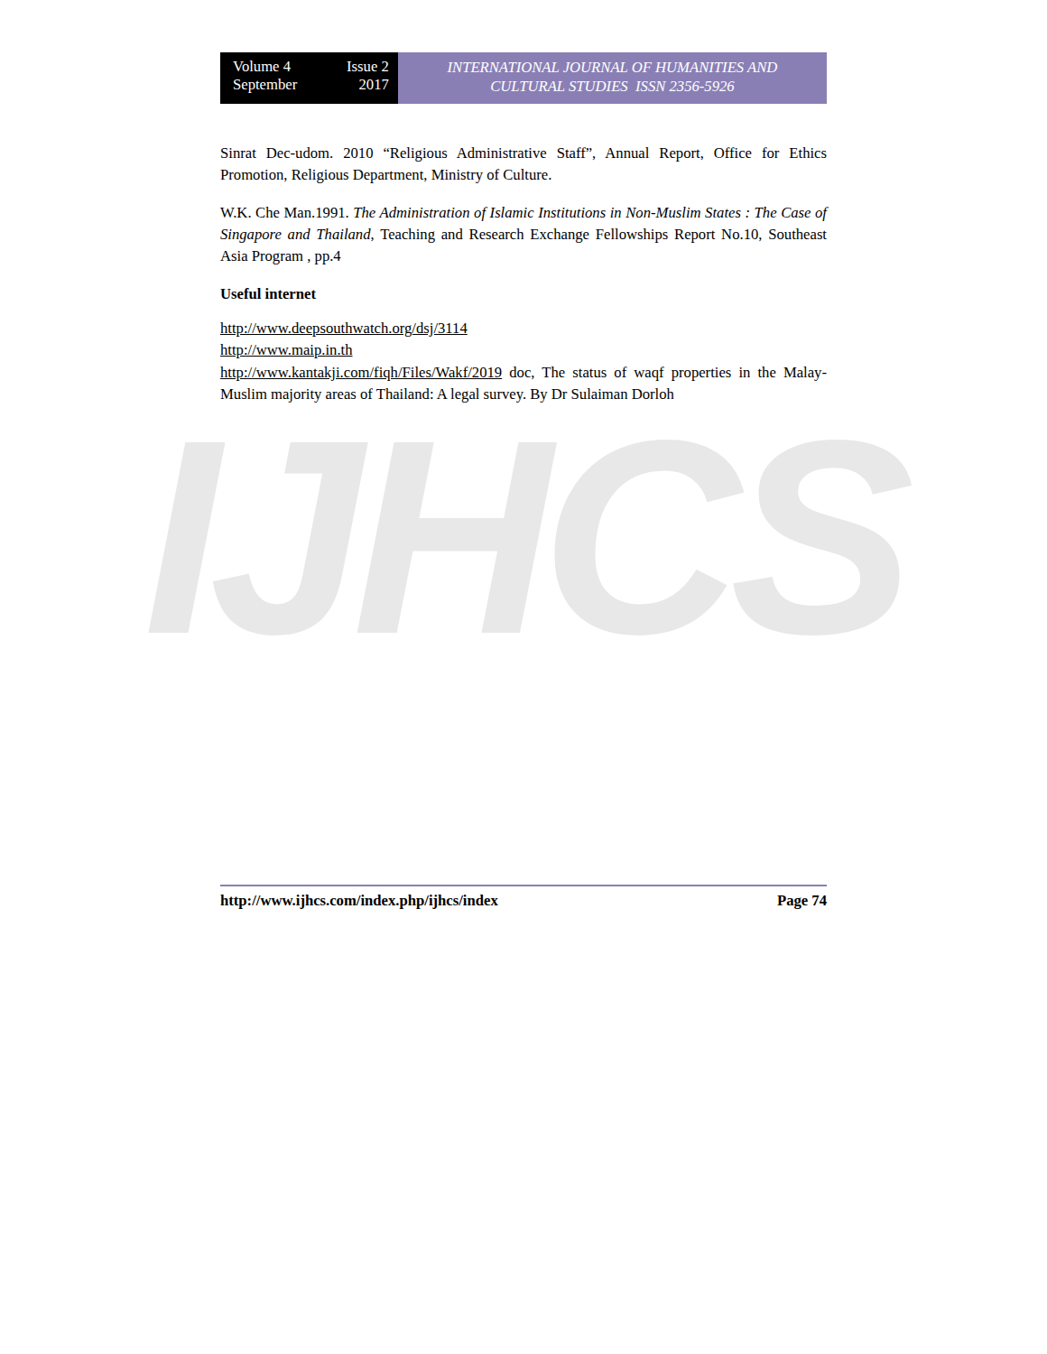Volume 4 Issue 2
September 2017
INTERNATIONAL JOURNAL OF HUMANITIES AND
CULTURAL STUDIES ISSN 2356-5926
IJHCS
Sinrat Dec-udom. 2010 “Religious Administrative Staff”, Annual Report, Office for Ethics Promotion, Religious Department, Ministry of Culture.
W.K. Che Man.1991. The Administration of Islamic Institutions in Non-Muslim States : The Case of Singapore and Thailand, Teaching and Research Exchange Fellowships Report No.10, Southeast Asia Program , pp.4
Useful internet
http://www.deepsouthwatch.org/dsj/3114
http://www.maip.in.th
http://www.kantakji.com/fiqh/Files/Wakf/2019 doc, The status of waqf properties in the Malay-Muslim majority areas of Thailand: A legal survey. By Dr Sulaiman Dorloh
http://www.ijhcs.com/index.php/ijhcs/index Page 74